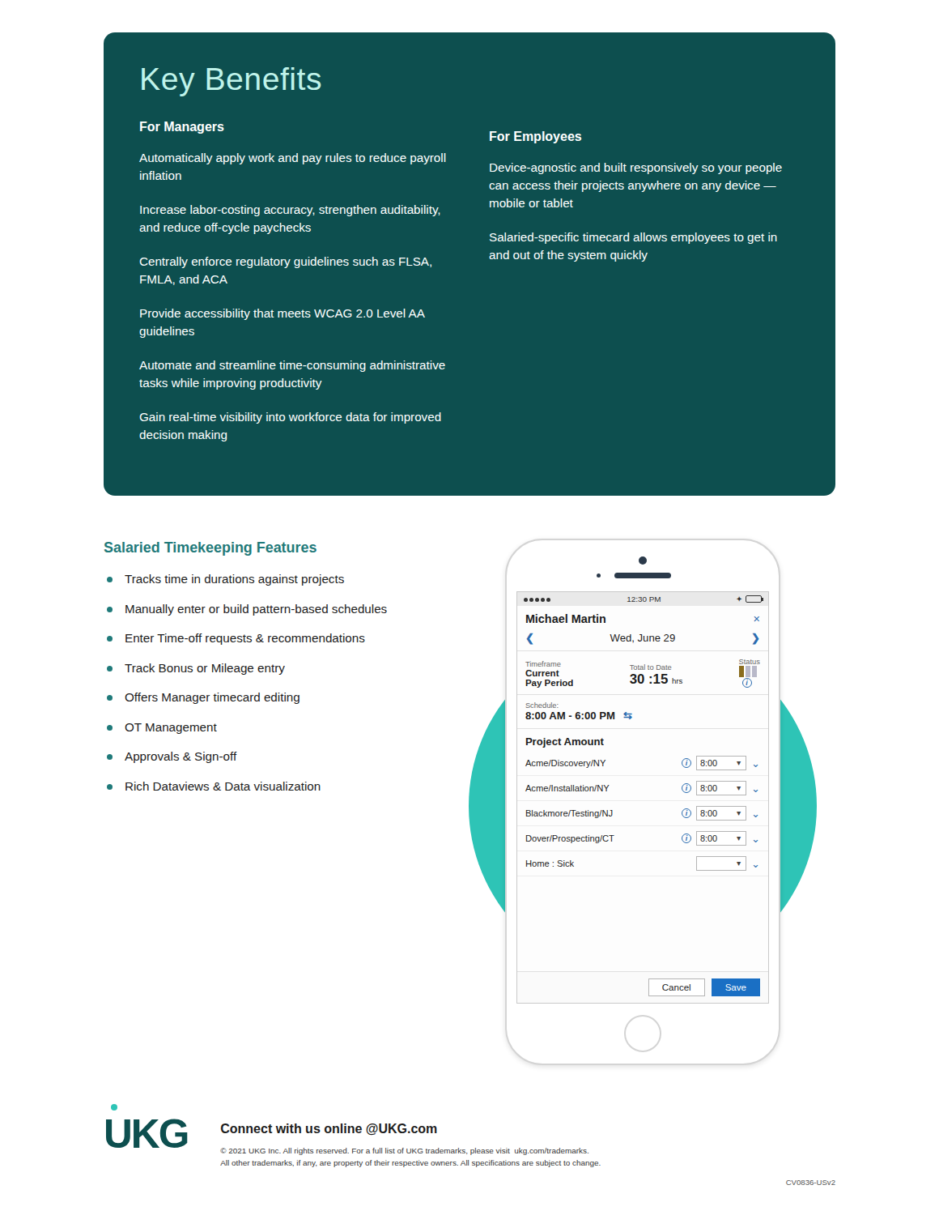Key Benefits
For Managers
Automatically apply work and pay rules to reduce payroll inflation
Increase labor-costing accuracy, strengthen auditability, and reduce off-cycle paychecks
Centrally enforce regulatory guidelines such as FLSA, FMLA, and ACA
Provide accessibility that meets WCAG 2.0 Level AA guidelines
Automate and streamline time-consuming administrative tasks while improving productivity
Gain real-time visibility into workforce data for improved decision making
For Employees
Device-agnostic and built responsively so your people can access their projects anywhere on any device — mobile or tablet
Salaried-specific timecard allows employees to get in and out of the system quickly
Salaried Timekeeping Features
Tracks time in durations against projects
Manually enter or build pattern-based schedules
Enter Time-off requests & recommendations
Track Bonus or Mileage entry
Offers Manager timecard editing
OT Management
Approvals & Sign-off
Rich Dataviews & Data visualization
12:30 PM ✦
Michael Martin ×
❮ Wed, June 29 ❯
Timeframe Current
Pay Period
Total to Date 30 :15 hrs
Status i
Schedule: 8:00 AM - 6:00 PM ⇆
Project Amount
Acme/Discovery/NY i 8:00 ▼ ⌄
Acme/Installation/NY i 8:00 ▼ ⌄
Blackmore/Testing/NJ i 8:00 ▼ ⌄
Dover/Prospecting/CT i 8:00 ▼ ⌄
Home : Sick ▼ ⌄
Cancel Save
UKG
Connect with us online @UKG.com
© 2021 UKG Inc. All rights reserved. For a full list of UKG trademarks, please visit ukg.com/trademarks.
All other trademarks, if any, are property of their respective owners. All specifications are subject to change.
CV0836-USv2